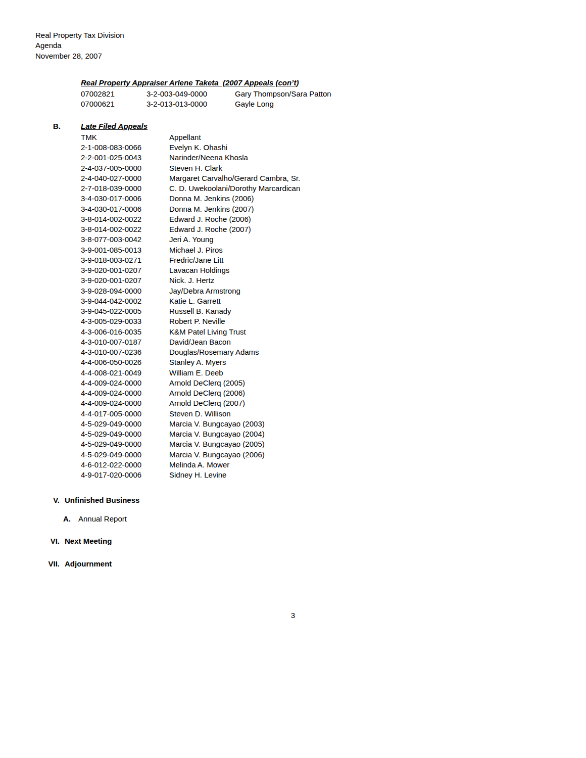Real Property Tax Division
Agenda
November 28, 2007
Real Property Appraiser Arlene Taketa (2007 Appeals (con’t)
| 07002821 | 3-2-003-049-0000 | Gary Thompson/Sara Patton |
| 07000621 | 3-2-013-013-0000 | Gayle Long |
B.
Late Filed Appeals
| TMK | Appellant |
| --- | --- |
| 2-1-008-083-0066 | Evelyn K. Ohashi |
| 2-2-001-025-0043 | Narinder/Neena Khosla |
| 2-4-037-005-0000 | Steven H. Clark |
| 2-4-040-027-0000 | Margaret Carvalho/Gerard Cambra, Sr. |
| 2-7-018-039-0000 | C. D. Uwekoolani/Dorothy Marcardican |
| 3-4-030-017-0006 | Donna M. Jenkins (2006) |
| 3-4-030-017-0006 | Donna M. Jenkins (2007) |
| 3-8-014-002-0022 | Edward J. Roche (2006) |
| 3-8-014-002-0022 | Edward J. Roche (2007) |
| 3-8-077-003-0042 | Jeri A. Young |
| 3-9-001-085-0013 | Michael J. Piros |
| 3-9-018-003-0271 | Fredric/Jane Litt |
| 3-9-020-001-0207 | Lavacan Holdings |
| 3-9-020-001-0207 | Nick. J. Hertz |
| 3-9-028-094-0000 | Jay/Debra Armstrong |
| 3-9-044-042-0002 | Katie L. Garrett |
| 3-9-045-022-0005 | Russell B. Kanady |
| 4-3-005-029-0033 | Robert P. Neville |
| 4-3-006-016-0035 | K&M Patel Living Trust |
| 4-3-010-007-0187 | David/Jean Bacon |
| 4-3-010-007-0236 | Douglas/Rosemary Adams |
| 4-4-006-050-0026 | Stanley A. Myers |
| 4-4-008-021-0049 | William E. Deeb |
| 4-4-009-024-0000 | Arnold DeClerq (2005) |
| 4-4-009-024-0000 | Arnold DeClerq (2006) |
| 4-4-009-024-0000 | Arnold DeClerq (2007) |
| 4-4-017-005-0000 | Steven D. Willison |
| 4-5-029-049-0000 | Marcia V. Bungcayao (2003) |
| 4-5-029-049-0000 | Marcia V. Bungcayao (2004) |
| 4-5-029-049-0000 | Marcia V. Bungcayao (2005) |
| 4-5-029-049-0000 | Marcia V. Bungcayao (2006) |
| 4-6-012-022-0000 | Melinda A. Mower |
| 4-9-017-020-0006 | Sidney H. Levine |
V. Unfinished Business
A. Annual Report
VI. Next Meeting
VII. Adjournment
3